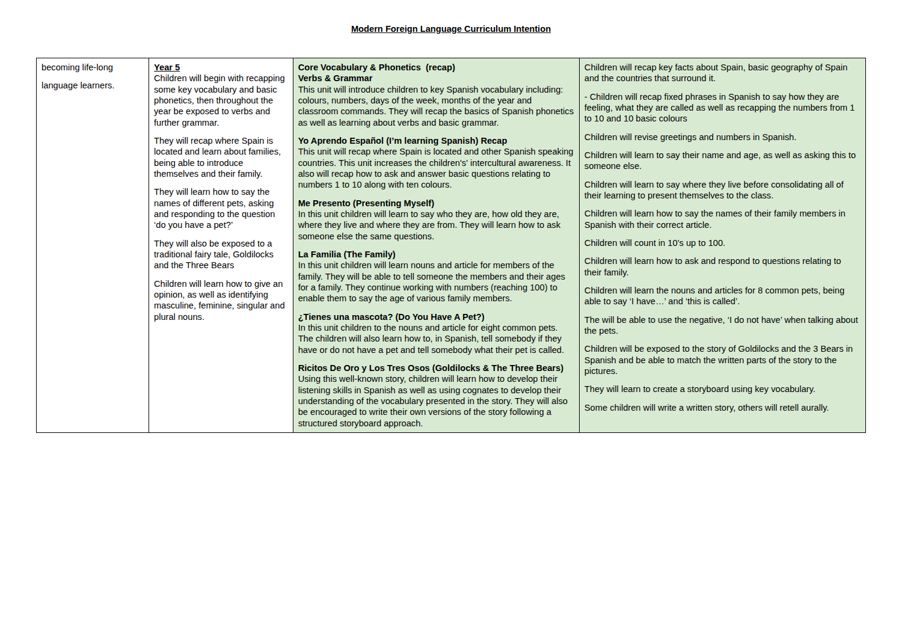Modern Foreign Language Curriculum Intention
| becoming life-long language learners. | Year 5 Children will begin with recapping some key vocabulary and basic phonetics, then throughout the year be exposed to verbs and further grammar. They will recap where Spain is located and learn about families, being able to introduce themselves and their family. They will learn how to say the names of different pets, asking and responding to the question ‘do you have a pet?’ They will also be exposed to a traditional fairy tale, Goldilocks and the Three Bears Children will learn how to give an opinion, as well as identifying masculine, feminine, singular and plural nouns. | Core Vocabulary & Phonetics (recap) Verbs & Grammar This unit will introduce children to key Spanish vocabulary including: colours, numbers, days of the week, months of the year and classroom commands. They will recap the basics of Spanish phonetics as well as learning about verbs and basic grammar. Yo Aprendo Español (I’m learning Spanish) Recap This unit will recap where Spain is located and other Spanish speaking countries. This unit increases the children's' intercultural awareness. It also will recap how to ask and answer basic questions relating to numbers 1 to 10 along with ten colours. Me Presento (Presenting Myself) In this unit children will learn to say who they are, how old they are, where they live and where they are from. They will learn how to ask someone else the same questions. La Familia (The Family) In this unit children will learn nouns and article for members of the family. They will be able to tell someone the members and their ages for a family. They continue working with numbers (reaching 100) to enable them to say the age of various family members. ¿Tienes una mascota? (Do You Have A Pet?) In this unit children to the nouns and article for eight common pets. The children will also learn how to, in Spanish, tell somebody if they have or do not have a pet and tell somebody what their pet is called. Ricitos De Oro y Los Tres Osos (Goldilocks & The Three Bears) Using this well-known story, children will learn how to develop their listening skills in Spanish as well as using cognates to develop their understanding of the vocabulary presented in the story. They will also be encouraged to write their own versions of the story following a structured storyboard approach. | Children will recap key facts about Spain, basic geography of Spain and the countries that surround it. - Children will recap fixed phrases in Spanish to say how they are feeling, what they are called as well as recapping the numbers from 1 to 10 and 10 basic colours Children will revise greetings and numbers in Spanish. Children will learn to say their name and age, as well as asking this to someone else. Children will learn to say where they live before consolidating all of their learning to present themselves to the class. Children will learn how to say the names of their family members in Spanish with their correct article. Children will count in 10’s up to 100. Children will learn how to ask and respond to questions relating to their family. Children will learn the nouns and articles for 8 common pets, being able to say ‘I have…’ and ‘this is called’. The will be able to use the negative, ‘I do not have’ when talking about the pets. Children will be exposed to the story of Goldilocks and the 3 Bears in Spanish and be able to match the written parts of the story to the pictures. They will learn to create a storyboard using key vocabulary. Some children will write a written story, others will retell aurally. |